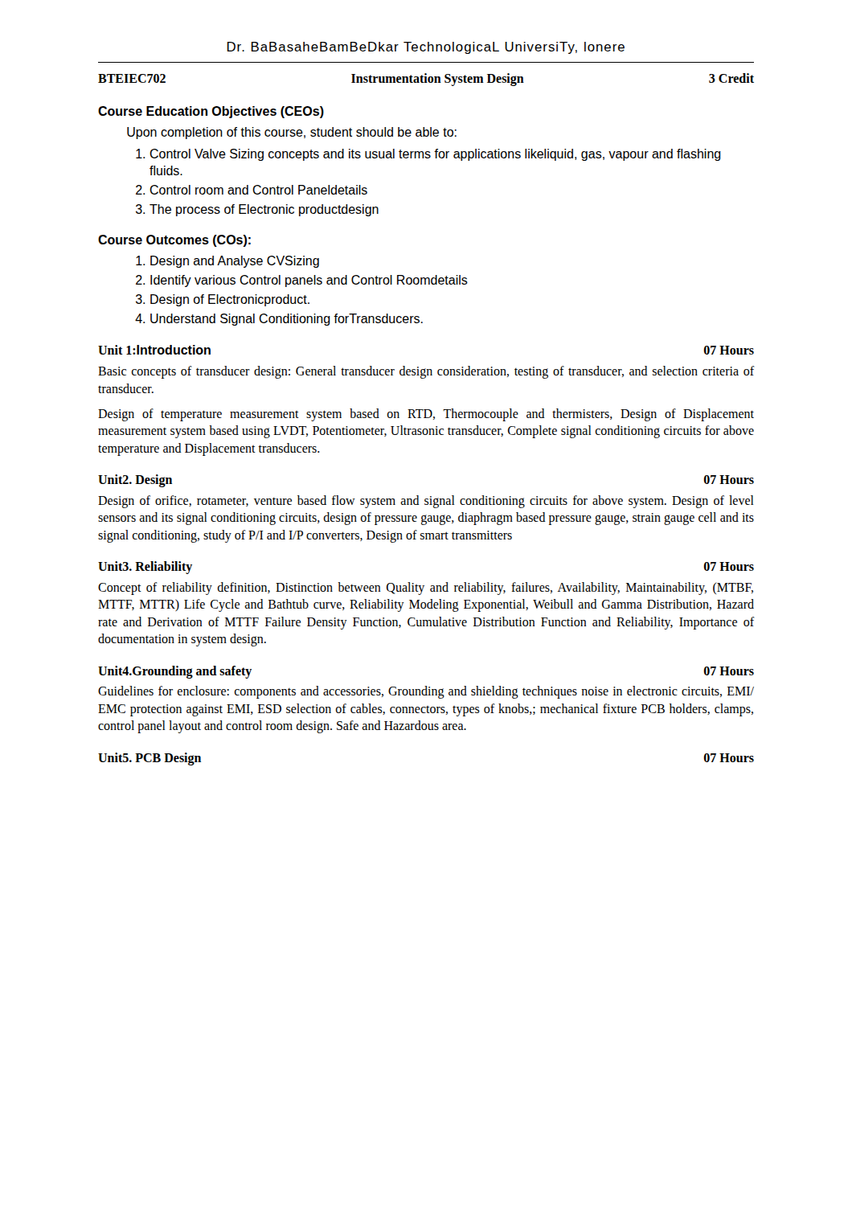Dr. BaBasaheBamBeDkar TechnologicaL UniversiTy, lonere
BTEIEC702 Instrumentation System Design 3 Credit
Course Education Objectives (CEOs)
Upon completion of this course, student should be able to:
Control Valve Sizing concepts and its usual terms for applications likeliquid, gas, vapour and flashing fluids.
Control room and Control Paneldetails
The process of Electronic productdesign
Course Outcomes (COs):
Design and Analyse CVSizing
Identify various Control panels and Control Roomdetails
Design of Electronicproduct.
Understand Signal Conditioning forTransducers.
Unit 1:Introduction 07 Hours
Basic concepts of transducer design: General transducer design consideration, testing of transducer, and selection criteria of transducer.
Design of temperature measurement system based on RTD, Thermocouple and thermisters, Design of Displacement measurement system based using LVDT, Potentiometer, Ultrasonic transducer, Complete signal conditioning circuits for above temperature and Displacement transducers.
Unit2. Design 07 Hours
Design of orifice, rotameter, venture based flow system and signal conditioning circuits for above system. Design of level sensors and its signal conditioning circuits, design of pressure gauge, diaphragm based pressure gauge, strain gauge cell and its signal conditioning, study of P/I and I/P converters, Design of smart transmitters
Unit3. Reliability 07 Hours
Concept of reliability definition, Distinction between Quality and reliability, failures, Availability, Maintainability, (MTBF, MTTF, MTTR) Life Cycle and Bathtub curve, Reliability Modeling Exponential, Weibull and Gamma Distribution, Hazard rate and Derivation of MTTF Failure Density Function, Cumulative Distribution Function and Reliability, Importance of documentation in system design.
Unit4.Grounding and safety 07 Hours
Guidelines for enclosure: components and accessories, Grounding and shielding techniques noise in electronic circuits, EMI/ EMC protection against EMI, ESD selection of cables, connectors, types of knobs,; mechanical fixture PCB holders, clamps, control panel layout and control room design. Safe and Hazardous area.
Unit5. PCB Design 07 Hours